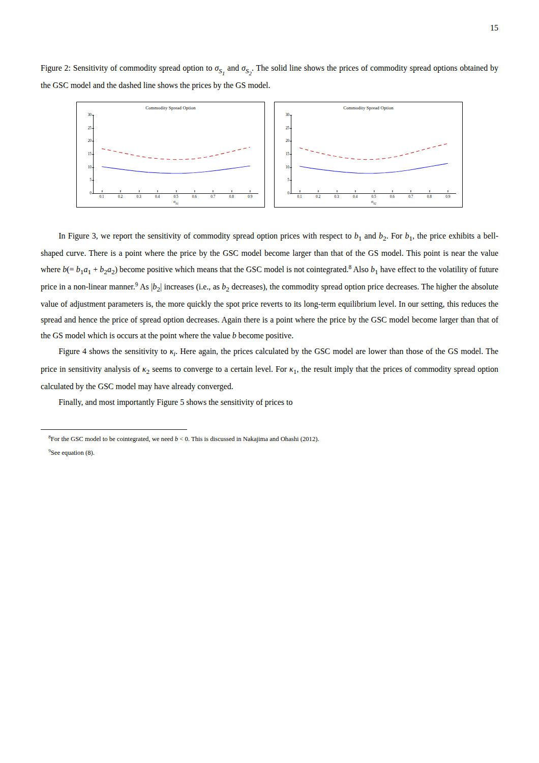15
Figure 2: Sensitivity of commodity spread option to σS1 and σS2. The solid line shows the prices of commodity spread options obtained by the GSC model and the dashed line shows the prices by the GS model.
Commodity Spread Option
30
25
20
15
10
5
0
0.1
0.2
0.3
0.4
0.5
0.6
0.7
0.8
0.9
σS1
Commodity Spread Option
30
25
20
15
10
5
0
0.1
0.2
0.3
0.4
0.5
0.6
0.7
0.8
0.9
σS2
In Figure 3, we report the sensitivity of commodity spread option prices with respect to b1 and b2. For b1, the price exhibits a bell-shaped curve. There is a point where the price by the GSC model become larger than that of the GS model. This point is near the value where b(= b1a1 + b2a2) become positive which means that the GSC model is not cointegrated.8 Also b1 have effect to the volatility of future price in a non-linear manner.9 As |b2| increases (i.e., as b2 decreases), the commodity spread option price decreases. The higher the absolute value of adjustment parameters is, the more quickly the spot price reverts to its long-term equilibrium level. In our setting, this reduces the spread and hence the price of spread option decreases. Again there is a point where the price by the GSC model become larger than that of the GS model which is occurs at the point where the value b become positive.
Figure 4 shows the sensitivity to κi. Here again, the prices calculated by the GSC model are lower than those of the GS model. The price in sensitivity analysis of κ2 seems to converge to a certain level. For κ1, the result imply that the prices of commodity spread option calculated by the GSC model may have already converged.
Finally, and most importantly Figure 5 shows the sensitivity of prices to
8For the GSC model to be cointegrated, we need b < 0. This is discussed in Nakajima and Ohashi (2012).
9See equation (8).